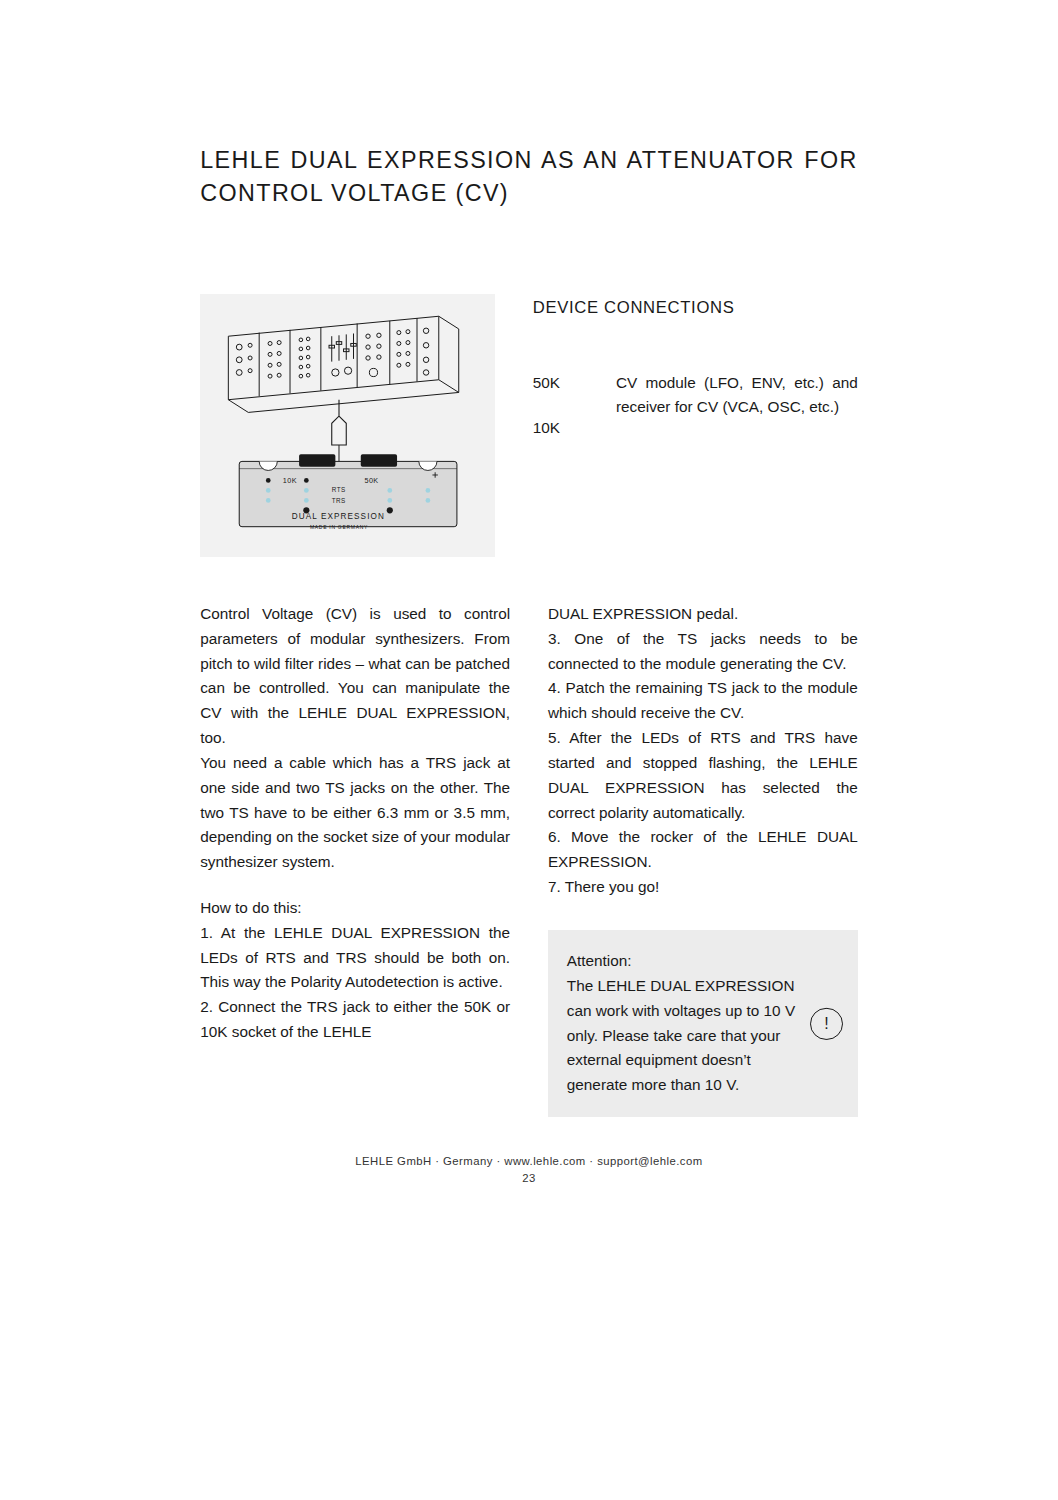Lehle Dual Expression as an Attenuator for Control Voltage (CV)
10K 50K RTS TRS DUAL EXPRESSION MADE IN GERMANY
Device Connections
50K
10K
CV module (LFO, ENV, etc.) and receiver for CV (VCA, OSC, etc.)
Control Voltage (CV) is used to control parameters of modular synthesizers. From pitch to wild filter rides – what can be patched can be controlled. You can manipulate the CV with the LEHLE DUAL EXPRESSION, too.
You need a cable which has a TRS jack at one side and two TS jacks on the other. The two TS have to be either 6.3 mm or 3.5 mm, depending on the socket size of your modular synthesizer system.
How to do this:
1. At the LEHLE DUAL EXPRESSION the LEDs of RTS and TRS should be both on. This way the Polarity Autodetection is active.
2. Connect the TRS jack to either the 50K or 10K socket of the LEHLE
DUAL EXPRESSION pedal.
3. One of the TS jacks needs to be connected to the module generating the CV.
4. Patch the remaining TS jack to the module which should receive the CV.
5. After the LEDs of RTS and TRS have started and stopped flashing, the LEHLE DUAL EXPRESSION has selected the correct polarity automatically.
6. Move the rocker of the LEHLE DUAL EXPRESSION.
7. There you go!
!
Attention:
The LEHLE DUAL EXPRESSION can work with voltages up to 10 V only. Please take care that your external equipment doesn’t generate more than 10 V.
LEHLE GmbH · Germany · www.lehle.com · support@lehle.com
23